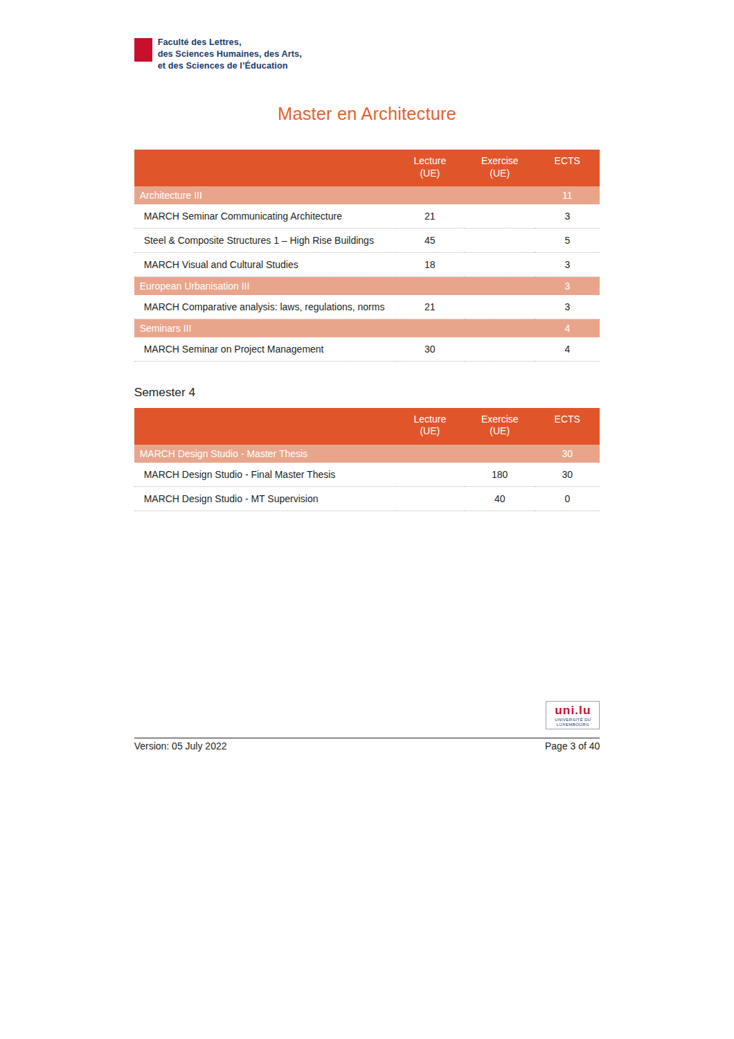Faculté des Lettres,
des Sciences Humaines, des Arts,
et des Sciences de l’Éducation
Master en Architecture
| | Lecture (UE) | Exercise (UE) | ECTS |
| --- | --- | --- | --- |
| Architecture III | | | 11 |
| MARCH Seminar Communicating Architecture | 21 | | 3 |
| Steel & Composite Structures 1 – High Rise Buildings | 45 | | 5 |
| MARCH Visual and Cultural Studies | 18 | | 3 |
| European Urbanisation III | | | 3 |
| MARCH Comparative analysis: laws, regulations, norms | 21 | | 3 |
| Seminars III | | | 4 |
| MARCH Seminar on Project Management | 30 | | 4 |
Semester 4
| | Lecture (UE) | Exercise (UE) | ECTS |
| --- | --- | --- | --- |
| MARCH Design Studio - Master Thesis | | | 30 |
| MARCH Design Studio - Final Master Thesis | | 180 | 30 |
| MARCH Design Studio - MT Supervision | | 40 | 0 |
uni.lu
UNIVERSITÉ DU
LUXEMBOURG
Version: 05 July 2022 Page 3 of 40